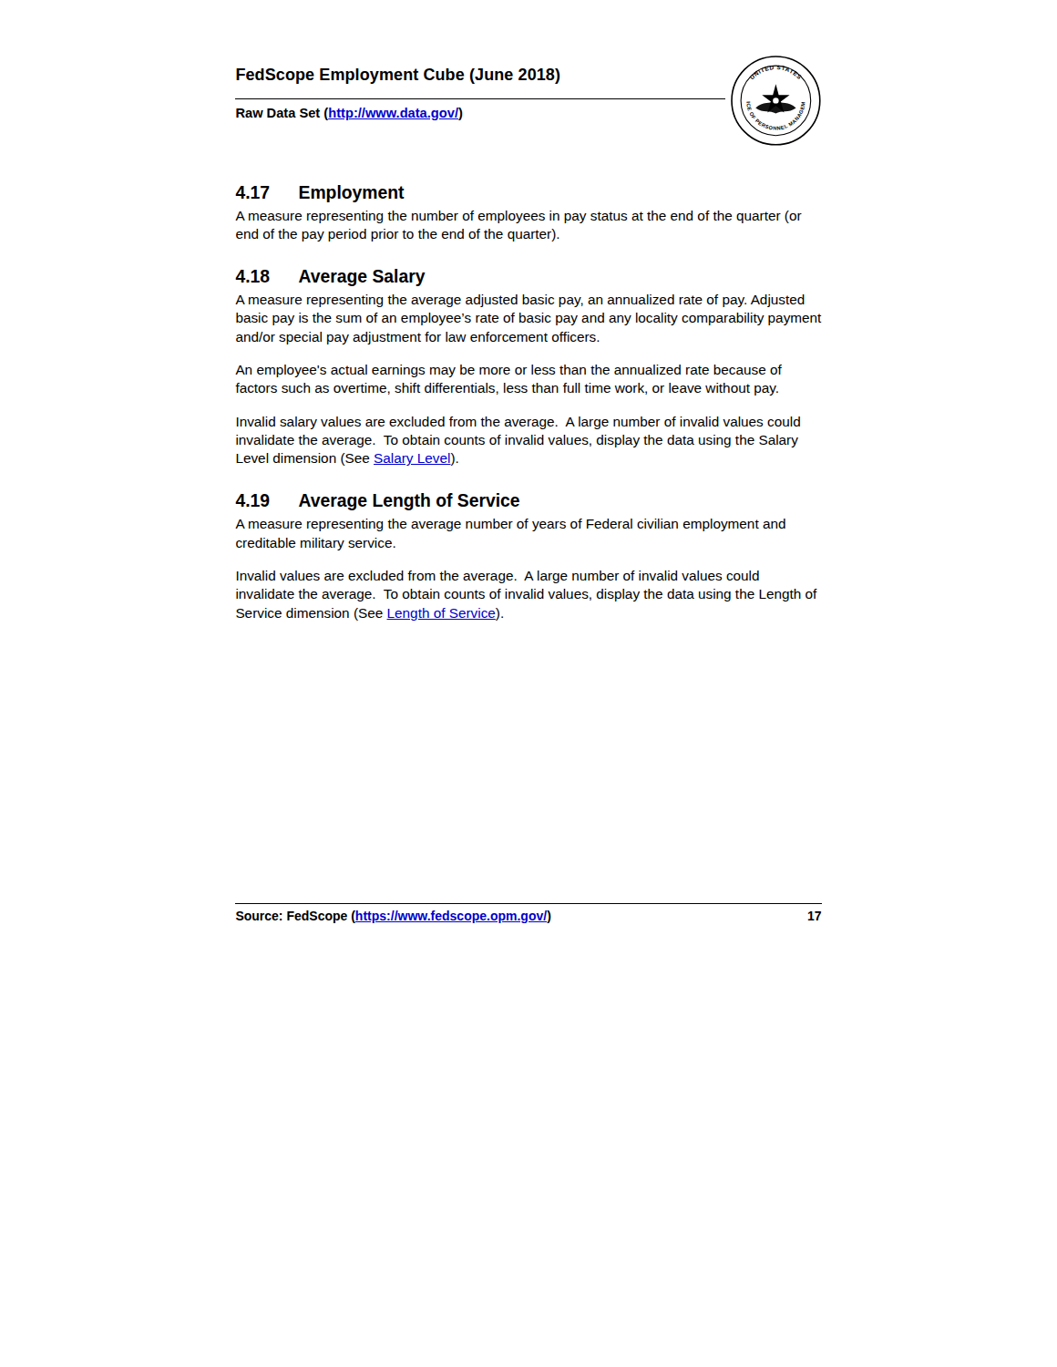FedScope Employment Cube (June 2018)
Raw Data Set (http://www.data.gov/)
UNITED STATES OFFICE OF PERSONNEL MANAGEMENT
4.17 Employment
A measure representing the number of employees in pay status at the end of the quarter (or end of the pay period prior to the end of the quarter).
4.18 Average Salary
A measure representing the average adjusted basic pay, an annualized rate of pay. Adjusted basic pay is the sum of an employee’s rate of basic pay and any locality comparability payment and/or special pay adjustment for law enforcement officers.
An employee's actual earnings may be more or less than the annualized rate because of factors such as overtime, shift differentials, less than full time work, or leave without pay.
Invalid salary values are excluded from the average. A large number of invalid values could invalidate the average. To obtain counts of invalid values, display the data using the Salary Level dimension (See Salary Level).
4.19 Average Length of Service
A measure representing the average number of years of Federal civilian employment and creditable military service.
Invalid values are excluded from the average. A large number of invalid values could invalidate the average. To obtain counts of invalid values, display the data using the Length of Service dimension (See Length of Service).
Source: FedScope (https://www.fedscope.opm.gov/)
17